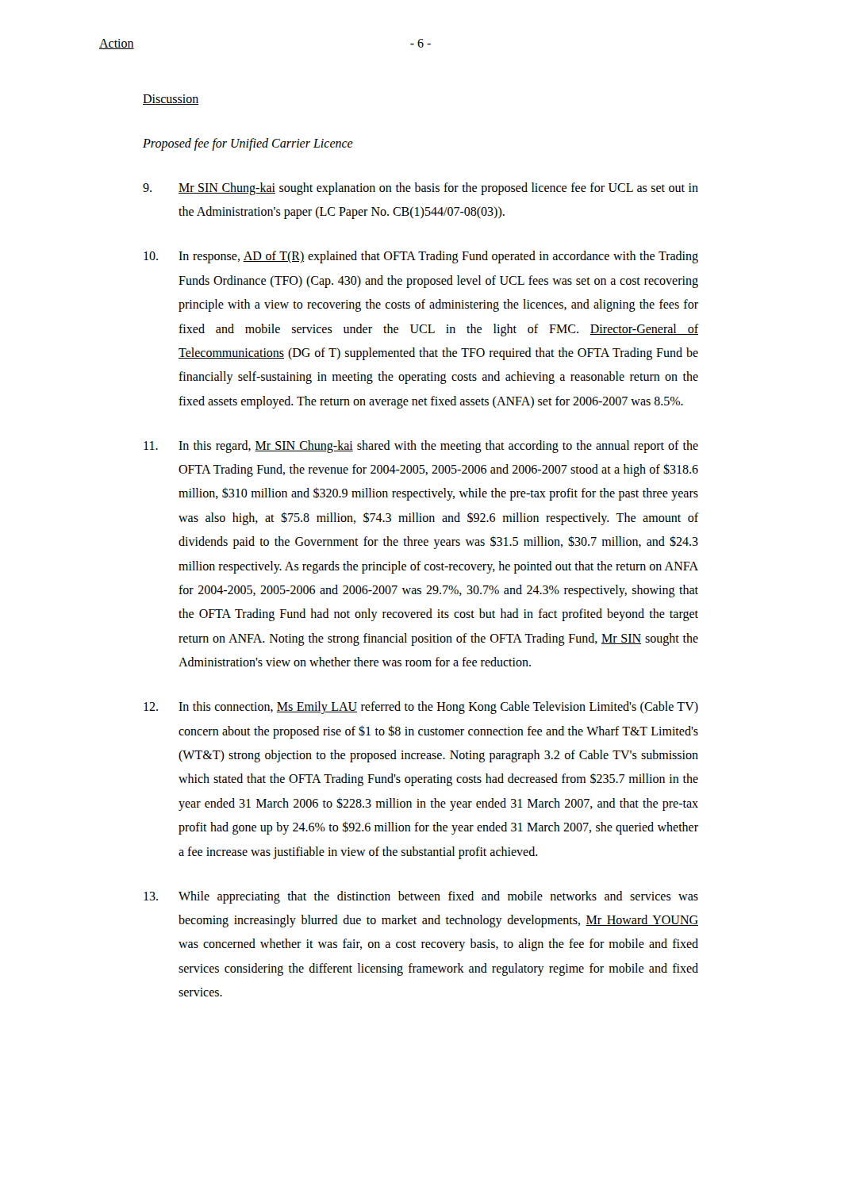Action
- 6 -
Discussion
Proposed fee for Unified Carrier Licence
9.
Mr SIN Chung-kai sought explanation on the basis for the proposed licence fee for UCL as set out in the Administration's paper (LC Paper No. CB(1)544/07-08(03)).
10.
In response, AD of T(R) explained that OFTA Trading Fund operated in accordance with the Trading Funds Ordinance (TFO) (Cap. 430) and the proposed level of UCL fees was set on a cost recovering principle with a view to recovering the costs of administering the licences, and aligning the fees for fixed and mobile services under the UCL in the light of FMC. Director-General of Telecommunications (DG of T) supplemented that the TFO required that the OFTA Trading Fund be financially self-sustaining in meeting the operating costs and achieving a reasonable return on the fixed assets employed. The return on average net fixed assets (ANFA) set for 2006-2007 was 8.5%.
11.
In this regard, Mr SIN Chung-kai shared with the meeting that according to the annual report of the OFTA Trading Fund, the revenue for 2004-2005, 2005-2006 and 2006-2007 stood at a high of $318.6 million, $310 million and $320.9 million respectively, while the pre-tax profit for the past three years was also high, at $75.8 million, $74.3 million and $92.6 million respectively. The amount of dividends paid to the Government for the three years was $31.5 million, $30.7 million, and $24.3 million respectively. As regards the principle of cost-recovery, he pointed out that the return on ANFA for 2004-2005, 2005-2006 and 2006-2007 was 29.7%, 30.7% and 24.3% respectively, showing that the OFTA Trading Fund had not only recovered its cost but had in fact profited beyond the target return on ANFA. Noting the strong financial position of the OFTA Trading Fund, Mr SIN sought the Administration's view on whether there was room for a fee reduction.
12.
In this connection, Ms Emily LAU referred to the Hong Kong Cable Television Limited's (Cable TV) concern about the proposed rise of $1 to $8 in customer connection fee and the Wharf T&T Limited's (WT&T) strong objection to the proposed increase. Noting paragraph 3.2 of Cable TV's submission which stated that the OFTA Trading Fund's operating costs had decreased from $235.7 million in the year ended 31 March 2006 to $228.3 million in the year ended 31 March 2007, and that the pre-tax profit had gone up by 24.6% to $92.6 million for the year ended 31 March 2007, she queried whether a fee increase was justifiable in view of the substantial profit achieved.
13.
While appreciating that the distinction between fixed and mobile networks and services was becoming increasingly blurred due to market and technology developments, Mr Howard YOUNG was concerned whether it was fair, on a cost recovery basis, to align the fee for mobile and fixed services considering the different licensing framework and regulatory regime for mobile and fixed services.